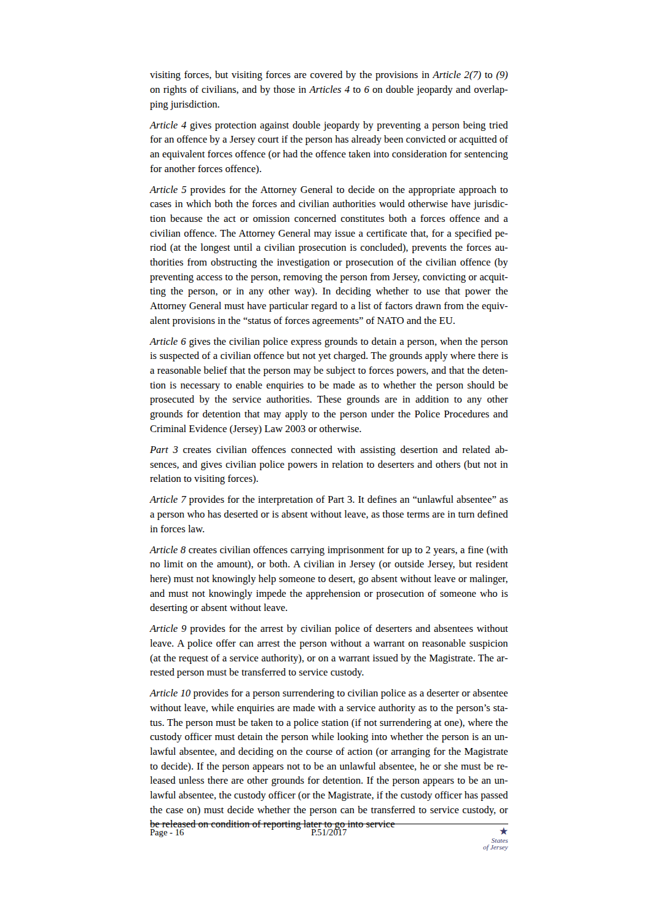visiting forces, but visiting forces are covered by the provisions in Article 2(7) to (9) on rights of civilians, and by those in Articles 4 to 6 on double jeopardy and overlapping jurisdiction.
Article 4 gives protection against double jeopardy by preventing a person being tried for an offence by a Jersey court if the person has already been convicted or acquitted of an equivalent forces offence (or had the offence taken into consideration for sentencing for another forces offence).
Article 5 provides for the Attorney General to decide on the appropriate approach to cases in which both the forces and civilian authorities would otherwise have jurisdiction because the act or omission concerned constitutes both a forces offence and a civilian offence. The Attorney General may issue a certificate that, for a specified period (at the longest until a civilian prosecution is concluded), prevents the forces authorities from obstructing the investigation or prosecution of the civilian offence (by preventing access to the person, removing the person from Jersey, convicting or acquitting the person, or in any other way). In deciding whether to use that power the Attorney General must have particular regard to a list of factors drawn from the equivalent provisions in the “status of forces agreements” of NATO and the EU.
Article 6 gives the civilian police express grounds to detain a person, when the person is suspected of a civilian offence but not yet charged. The grounds apply where there is a reasonable belief that the person may be subject to forces powers, and that the detention is necessary to enable enquiries to be made as to whether the person should be prosecuted by the service authorities. These grounds are in addition to any other grounds for detention that may apply to the person under the Police Procedures and Criminal Evidence (Jersey) Law 2003 or otherwise.
Part 3 creates civilian offences connected with assisting desertion and related absences, and gives civilian police powers in relation to deserters and others (but not in relation to visiting forces).
Article 7 provides for the interpretation of Part 3. It defines an “unlawful absentee” as a person who has deserted or is absent without leave, as those terms are in turn defined in forces law.
Article 8 creates civilian offences carrying imprisonment for up to 2 years, a fine (with no limit on the amount), or both. A civilian in Jersey (or outside Jersey, but resident here) must not knowingly help someone to desert, go absent without leave or malinger, and must not knowingly impede the apprehension or prosecution of someone who is deserting or absent without leave.
Article 9 provides for the arrest by civilian police of deserters and absentees without leave. A police offer can arrest the person without a warrant on reasonable suspicion (at the request of a service authority), or on a warrant issued by the Magistrate. The arrested person must be transferred to service custody.
Article 10 provides for a person surrendering to civilian police as a deserter or absentee without leave, while enquiries are made with a service authority as to the person’s status. The person must be taken to a police station (if not surrendering at one), where the custody officer must detain the person while looking into whether the person is an unlawful absentee, and deciding on the course of action (or arranging for the Magistrate to decide). If the person appears not to be an unlawful absentee, he or she must be released unless there are other grounds for detention. If the person appears to be an unlawful absentee, the custody officer (or the Magistrate, if the custody officer has passed the case on) must decide whether the person can be transferred to service custody, or be released on condition of reporting later to go into service
Page - 16
P.51/2017
★ States
of Jersey